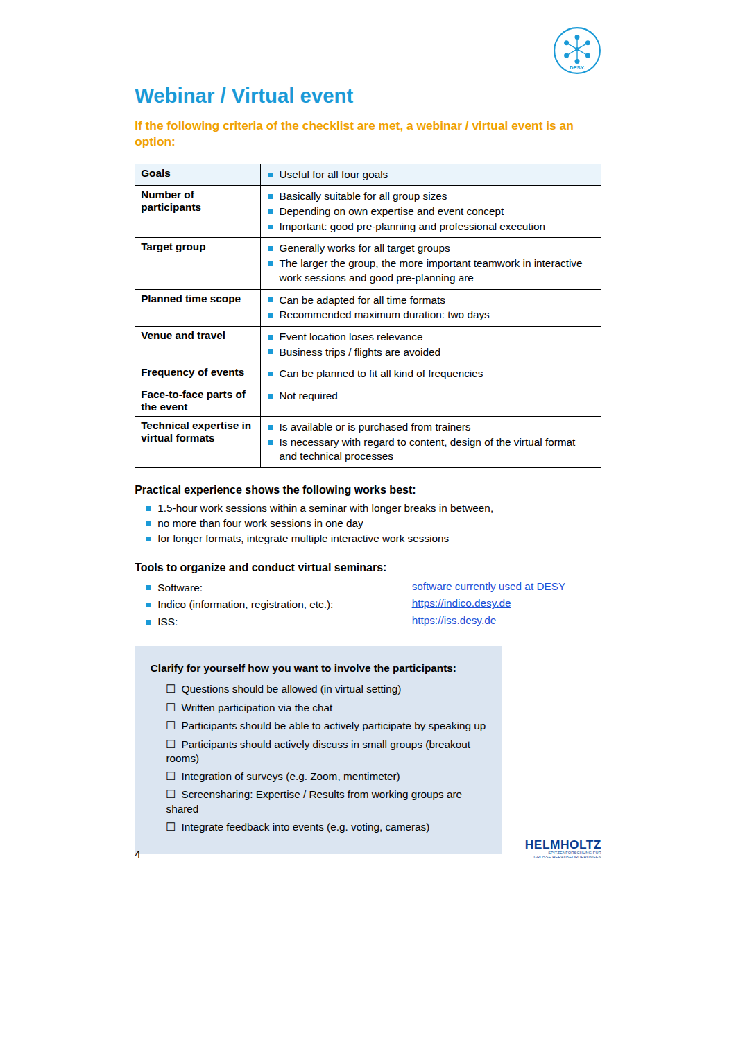DESY.
Webinar / Virtual event
If the following criteria of the checklist are met, a webinar / virtual event is an option:
| Goals | Useful for all four goals |
| Number of participants | Basically suitable for all group sizes Depending on own expertise and event concept Important: good pre-planning and professional execution |
| Target group | Generally works for all target groups The larger the group, the more important teamwork in interactive work sessions and good pre-planning are |
| Planned time scope | Can be adapted for all time formats Recommended maximum duration: two days |
| Venue and travel | Event location loses relevance Business trips / flights are avoided |
| Frequency of events | Can be planned to fit all kind of frequencies |
| Face-to-face parts of the event | Not required |
| Technical expertise in virtual formats | Is available or is purchased from trainers Is necessary with regard to content, design of the virtual format and technical processes |
Practical experience shows the following works best:
1.5-hour work sessions within a seminar with longer breaks in between,
no more than four work sessions in one day
for longer formats, integrate multiple interactive work sessions
Tools to organize and conduct virtual seminars:
| Software: | software currently used at DESY |
| Indico (information, registration, etc.): | https://indico.desy.de |
| ISS: | https://iss.desy.de |
Clarify for yourself how you want to involve the participants:
Questions should be allowed (in virtual setting)
Written participation via the chat
Participants should be able to actively participate by speaking up
Participants should actively discuss in small groups (breakout rooms)
Integration of surveys (e.g. Zoom, mentimeter)
Screensharing: Expertise / Results from working groups are shared
Integrate feedback into events (e.g. voting, cameras)
4
HELMHOLTZ
SPITZENFORSCHUNG FÜR
GROSSE HERAUSFORDERUNGEN